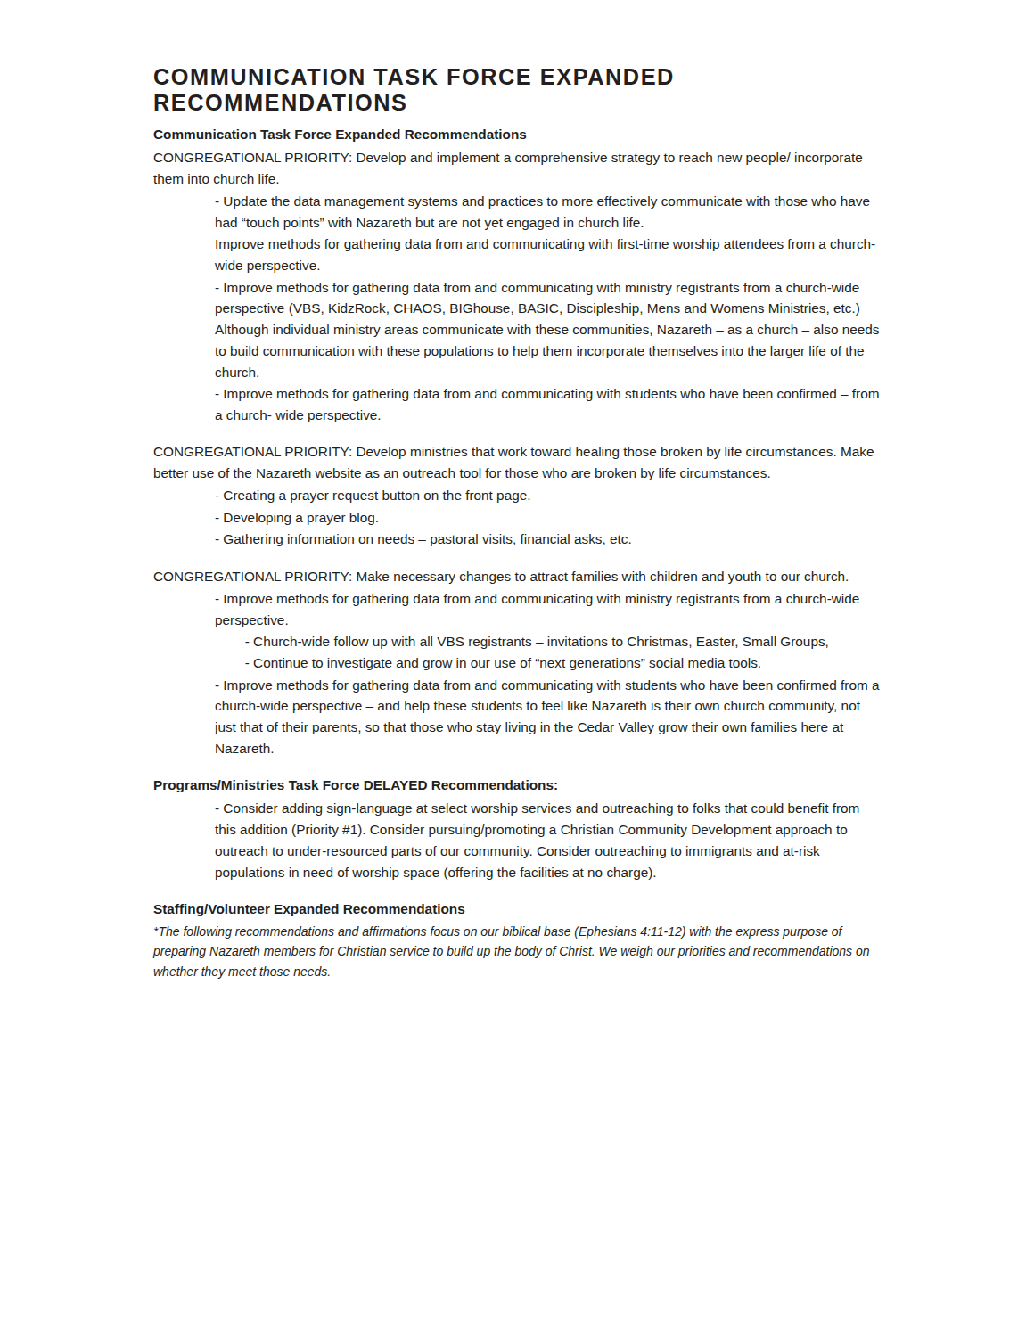Communication Task Force Expanded Recommendations
Communication Task Force Expanded Recommendations
CONGREGATIONAL PRIORITY: Develop and implement a comprehensive strategy to reach new people/ incorporate them into church life.
- Update the data management systems and practices to more effectively communicate with those who have had “touch points” with Nazareth but are not yet engaged in church life.
Improve methods for gathering data from and communicating with first-time worship attendees from a church-wide perspective.
- Improve methods for gathering data from and communicating with ministry registrants from a church-wide perspective (VBS, KidzRock, CHAOS, BIGhouse, BASIC, Discipleship, Mens and Womens Ministries, etc.) Although individual ministry areas communicate with these communities, Nazareth – as a church – also needs to build communication with these populations to help them incorporate themselves into the larger life of the church.
- Improve methods for gathering data from and communicating with students who have been confirmed – from a church- wide perspective.
CONGREGATIONAL PRIORITY: Develop ministries that work toward healing those broken by life circumstances. Make better use of the Nazareth website as an outreach tool for those who are broken by life circumstances.
- Creating a prayer request button on the front page.
- Developing a prayer blog.
- Gathering information on needs – pastoral visits, financial asks, etc.
CONGREGATIONAL PRIORITY: Make necessary changes to attract families with children and youth to our church.
- Improve methods for gathering data from and communicating with ministry registrants from a church-wide perspective.
- Church-wide follow up with all VBS registrants – invitations to Christmas, Easter, Small Groups,
- Continue to investigate and grow in our use of “next generations” social media tools.
- Improve methods for gathering data from and communicating with students who have been confirmed from a church-wide perspective – and help these students to feel like Nazareth is their own church community, not just that of their parents, so that those who stay living in the Cedar Valley grow their own families here at Nazareth.
Programs/Ministries Task Force DELAYED Recommendations:
- Consider adding sign-language at select worship services and outreaching to folks that could benefit from this addition (Priority #1). Consider pursuing/promoting a Christian Community Development approach to outreach to under-resourced parts of our community. Consider outreaching to immigrants and at-risk populations in need of worship space (offering the facilities at no charge).
Staffing/Volunteer Expanded Recommendations
*The following recommendations and affirmations focus on our biblical base (Ephesians 4:11-12) with the express purpose of preparing Nazareth members for Christian service to build up the body of Christ. We weigh our priorities and recommendations on whether they meet those needs.